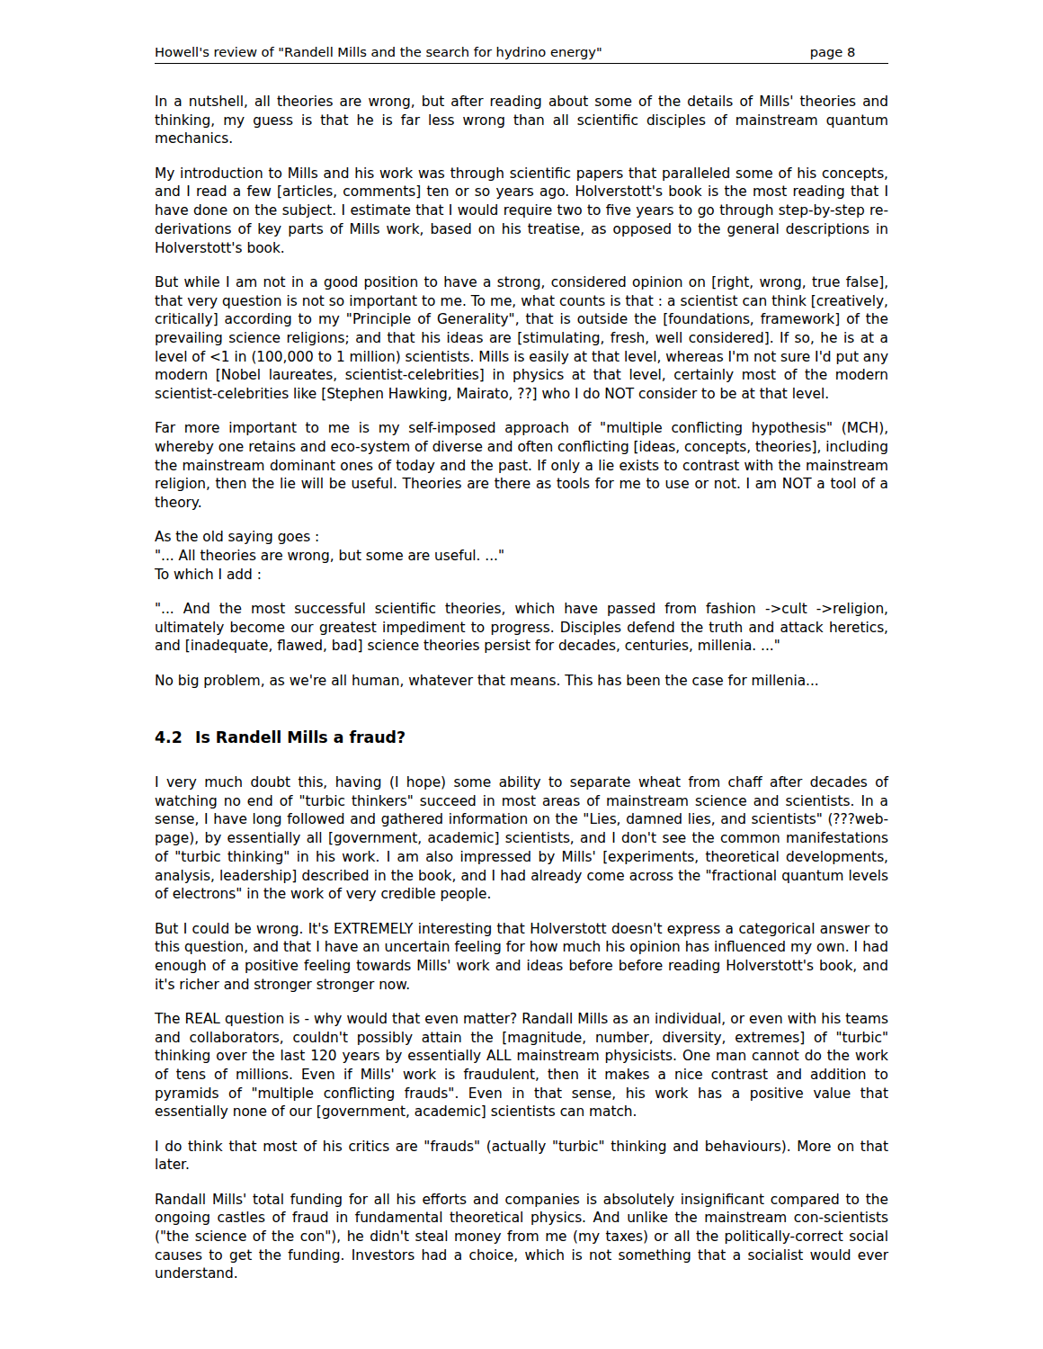Howell's review of "Randell Mills and the search for hydrino energy" page 8
In a nutshell, all theories are wrong, but after reading about some of the details of Mills' theories and thinking, my guess is that he is far less wrong than all scientific disciples of mainstream quantum mechanics.
My introduction to Mills and his work was through scientific papers that paralleled some of his concepts, and I read a few [articles, comments] ten or so years ago. Holverstott's book is the most reading that I have done on the subject. I estimate that I would require two to five years to go through step-by-step re-derivations of key parts of Mills work, based on his treatise, as opposed to the general descriptions in Holverstott's book.
But while I am not in a good position to have a strong, considered opinion on [right, wrong, true false], that very question is not so important to me. To me, what counts is that : a scientist can think [creatively, critically] according to my "Principle of Generality", that is outside the [foundations, framework] of the prevailing science religions; and that his ideas are [stimulating, fresh, well considered]. If so, he is at a level of <1 in (100,000 to 1 million) scientists. Mills is easily at that level, whereas I'm not sure I'd put any modern [Nobel laureates, scientist-celebrities] in physics at that level, certainly most of the modern scientist-celebrities like [Stephen Hawking, Mairato, ??] who I do NOT consider to be at that level.
Far more important to me is my self-imposed approach of "multiple conflicting hypothesis" (MCH), whereby one retains and eco-system of diverse and often conflicting [ideas, concepts, theories], including the mainstream dominant ones of today and the past. If only a lie exists to contrast with the mainstream religion, then the lie will be useful. Theories are there as tools for me to use or not. I am NOT a tool of a theory.
As the old saying goes :
"... All theories are wrong, but some are useful. ..."
To which I add :
"... And the most successful scientific theories, which have passed from fashion ->cult ->religion, ultimately become our greatest impediment to progress. Disciples defend the truth and attack heretics, and [inadequate, flawed, bad] science theories persist for decades, centuries, millenia. ..."
No big problem, as we're all human, whatever that means. This has been the case for millenia...
4.2 Is Randell Mills a fraud?
I very much doubt this, having (I hope) some ability to separate wheat from chaff after decades of watching no end of "turbic thinkers" succeed in most areas of mainstream science and scientists. In a sense, I have long followed and gathered information on the "Lies, damned lies, and scientists" (???web-page), by essentially all [government, academic] scientists, and I don't see the common manifestations of "turbic thinking" in his work. I am also impressed by Mills' [experiments, theoretical developments, analysis, leadership] described in the book, and I had already come across the "fractional quantum levels of electrons" in the work of very credible people.
But I could be wrong. It's EXTREMELY interesting that Holverstott doesn't express a categorical answer to this question, and that I have an uncertain feeling for how much his opinion has influenced my own. I had enough of a positive feeling towards Mills' work and ideas before before reading Holverstott's book, and it's richer and stronger stronger now.
The REAL question is - why would that even matter? Randall Mills as an individual, or even with his teams and collaborators, couldn't possibly attain the [magnitude, number, diversity, extremes] of "turbic" thinking over the last 120 years by essentially ALL mainstream physicists. One man cannot do the work of tens of millions. Even if Mills' work is fraudulent, then it makes a nice contrast and addition to pyramids of "multiple conflicting frauds". Even in that sense, his work has a positive value that essentially none of our [government, academic] scientists can match.
I do think that most of his critics are "frauds" (actually "turbic" thinking and behaviours). More on that later.
Randall Mills' total funding for all his efforts and companies is absolutely insignificant compared to the ongoing castles of fraud in fundamental theoretical physics. And unlike the mainstream con-scientists ("the science of the con"), he didn't steal money from me (my taxes) or all the politically-correct social causes to get the funding. Investors had a choice, which is not something that a socialist would ever understand.